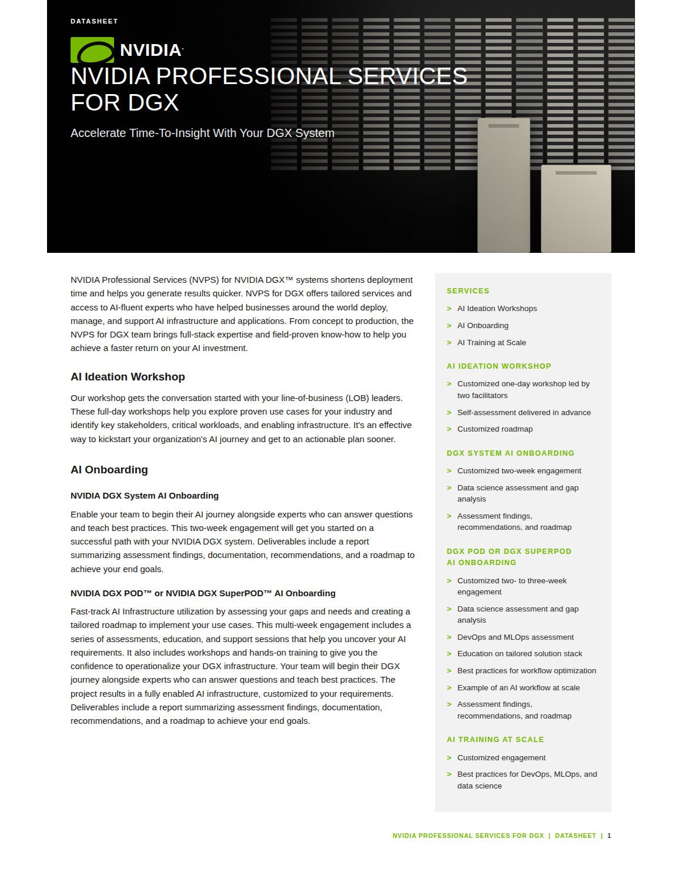Datasheet
NVIDIA.
NVIDIA Professional Services
for DGX
Accelerate Time-To-Insight With Your DGX System
NVIDIA Professional Services (NVPS) for NVIDIA DGX™ systems shortens deployment time and helps you generate results quicker. NVPS for DGX offers tailored services and access to AI-fluent experts who have helped businesses around the world deploy, manage, and support AI infrastructure and applications. From concept to production, the NVPS for DGX team brings full-stack expertise and field-proven know-how to help you achieve a faster return on your AI investment.
AI Ideation Workshop
Our workshop gets the conversation started with your line-of-business (LOB) leaders. These full-day workshops help you explore proven use cases for your industry and identify key stakeholders, critical workloads, and enabling infrastructure. It's an effective way to kickstart your organization's AI journey and get to an actionable plan sooner.
AI Onboarding
NVIDIA DGX System AI Onboarding
Enable your team to begin their AI journey alongside experts who can answer questions and teach best practices. This two-week engagement will get you started on a successful path with your NVIDIA DGX system. Deliverables include a report summarizing assessment findings, documentation, recommendations, and a roadmap to achieve your end goals.
NVIDIA DGX POD™ or NVIDIA DGX SuperPOD™ AI Onboarding
Fast-track AI Infrastructure utilization by assessing your gaps and needs and creating a tailored roadmap to implement your use cases. This multi-week engagement includes a series of assessments, education, and support sessions that help you uncover your AI requirements. It also includes workshops and hands-on training to give you the confidence to operationalize your DGX infrastructure. Your team will begin their DGX journey alongside experts who can answer questions and teach best practices. The project results in a fully enabled AI infrastructure, customized to your requirements. Deliverables include a report summarizing assessment findings, documentation, recommendations, and a roadmap to achieve your end goals.
Services
AI Ideation Workshops
AI Onboarding
AI Training at Scale
AI Ideation Workshop
Customized one-day workshop led by two facilitators
Self-assessment delivered in advance
Customized roadmap
DGX System AI Onboarding
Customized two-week engagement
Data science assessment and gap analysis
Assessment findings, recommendations, and roadmap
DGX POD or DGX SuperPOD
AI Onboarding
Customized two- to three-week engagement
Data science assessment and gap analysis
DevOps and MLOps assessment
Education on tailored solution stack
Best practices for workflow optimization
Example of an AI workflow at scale
Assessment findings, recommendations, and roadmap
AI Training at Scale
Customized engagement
Best practices for DevOps, MLOps, and data science
NVIDIA Professional Services for DGX | Datasheet | 1